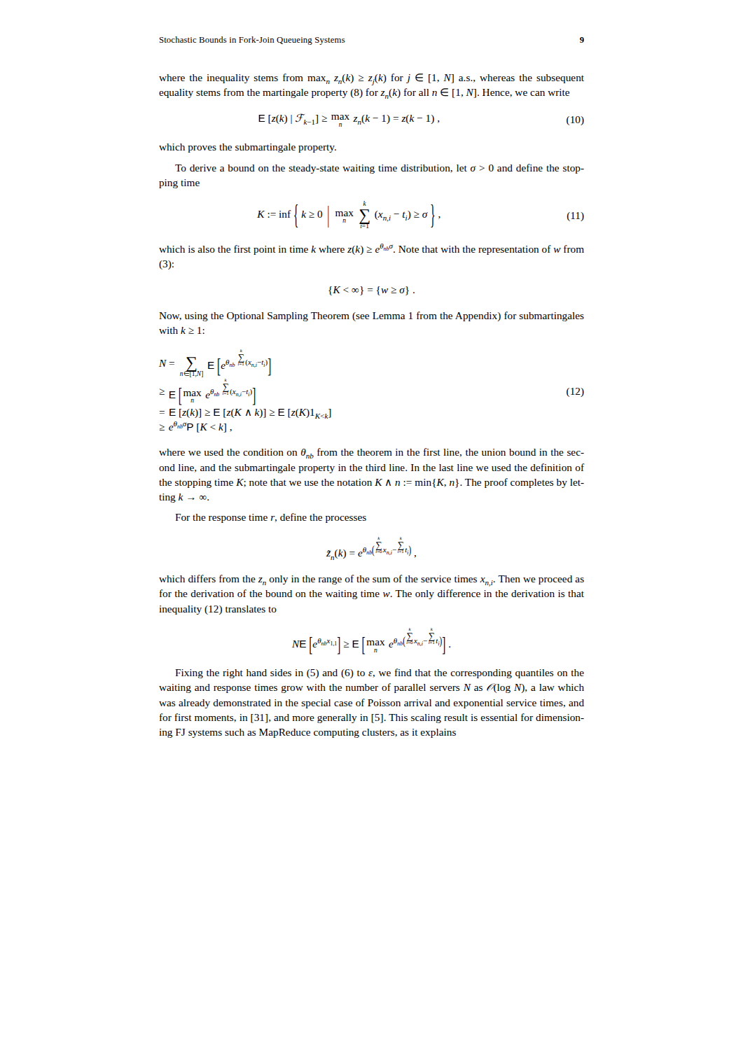Stochastic Bounds in Fork-Join Queueing Systems 9
where the inequality stems from maxn zn(k) ≥ zj(k) for j ∈ [1, N] a.s., whereas the subsequent equality stems from the martingale property (8) for zn(k) for all n ∈ [1, N]. Hence, we can write
E [z(k) | ℱk−1] ≥ max n zn(k − 1) = z(k − 1) ,
(10)
which proves the submartingale property.
To derive a bound on the steady-state waiting time distribution, let σ > 0 and define the stopping time
K := inf { k ≥ 0 | max n k∑i=1 (xn,i − ti) ≥ σ } ,
(11)
which is also the first point in time k where z(k) ≥ eθnbσ. Note that with the representation of w from (3):
{K < ∞} = {w ≥ σ} .
Now, using the Optional Sampling Theorem (see Lemma 1 from the Appendix) for submartingales with k ≥ 1:
N =
∑n∈[1,N] E [eθnb k∑i=1(xn,i−ti)]
≥
E [max n eθnb k∑i=1(xn,i−ti)]
(12)
=
E [z(k)] ≥ E [z(K ∧ k)] ≥ E [z(K)1K<k]
≥
eθnbσP [K < k] ,
where we used the condition on θnb from the theorem in the first line, the union bound in the second line, and the submartingale property in the third line. In the last line we used the definition of the stopping time K; note that we use the notation K ∧ n := min{K, n}. The proof completes by letting k → ∞.
For the response time r, define the processes
z̃n(k) = eθnb(k∑i=0 xn,i−k∑i=1 ti) ,
which differs from the zn only in the range of the sum of the service times xn,i. Then we proceed as for the derivation of the bound on the waiting time w. The only difference in the derivation is that inequality (12) translates to
NE [eθnbx1,1] ≥ E [max n eθnb(k∑i=0 xn,i−k∑i=1 ti)] .
Fixing the right hand sides in (5) and (6) to ε, we find that the corresponding quantiles on the waiting and response times grow with the number of parallel servers N as 𝒪(log N), a law which was already demonstrated in the special case of Poisson arrival and exponential service times, and for first moments, in [31], and more generally in [5]. This scaling result is essential for dimensioning FJ systems such as MapReduce computing clusters, as it explains